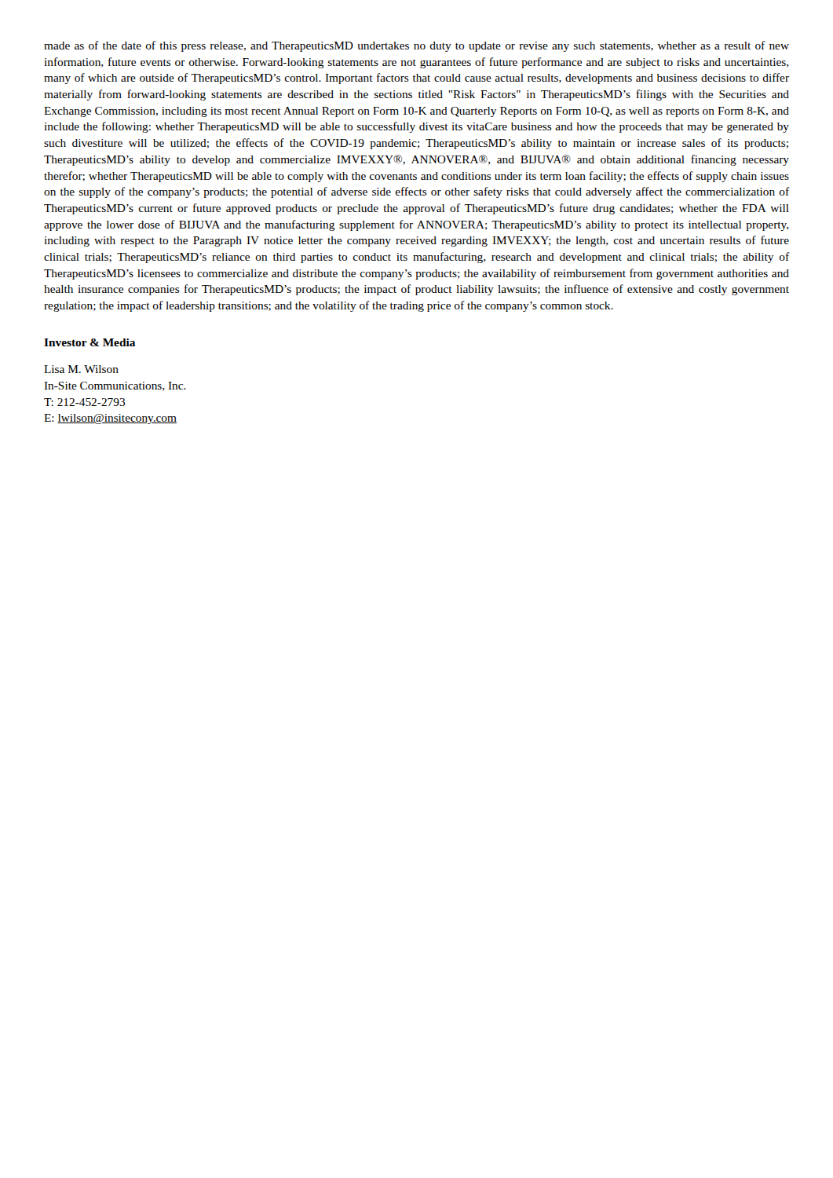made as of the date of this press release, and TherapeuticsMD undertakes no duty to update or revise any such statements, whether as a result of new information, future events or otherwise. Forward-looking statements are not guarantees of future performance and are subject to risks and uncertainties, many of which are outside of TherapeuticsMD’s control. Important factors that could cause actual results, developments and business decisions to differ materially from forward-looking statements are described in the sections titled "Risk Factors" in TherapeuticsMD’s filings with the Securities and Exchange Commission, including its most recent Annual Report on Form 10-K and Quarterly Reports on Form 10-Q, as well as reports on Form 8-K, and include the following: whether TherapeuticsMD will be able to successfully divest its vitaCare business and how the proceeds that may be generated by such divestiture will be utilized; the effects of the COVID-19 pandemic; TherapeuticsMD’s ability to maintain or increase sales of its products; TherapeuticsMD’s ability to develop and commercialize IMVEXXY®, ANNOVERA®, and BIJUVA® and obtain additional financing necessary therefor; whether TherapeuticsMD will be able to comply with the covenants and conditions under its term loan facility; the effects of supply chain issues on the supply of the company’s products; the potential of adverse side effects or other safety risks that could adversely affect the commercialization of TherapeuticsMD’s current or future approved products or preclude the approval of TherapeuticsMD’s future drug candidates; whether the FDA will approve the lower dose of BIJUVA and the manufacturing supplement for ANNOVERA; TherapeuticsMD’s ability to protect its intellectual property, including with respect to the Paragraph IV notice letter the company received regarding IMVEXXY; the length, cost and uncertain results of future clinical trials; TherapeuticsMD’s reliance on third parties to conduct its manufacturing, research and development and clinical trials; the ability of TherapeuticsMD’s licensees to commercialize and distribute the company’s products; the availability of reimbursement from government authorities and health insurance companies for TherapeuticsMD’s products; the impact of product liability lawsuits; the influence of extensive and costly government regulation; the impact of leadership transitions; and the volatility of the trading price of the company’s common stock.
Investor & Media
Lisa M. Wilson
In-Site Communications, Inc.
T: 212-452-2793
E: lwilson@insitecony.com